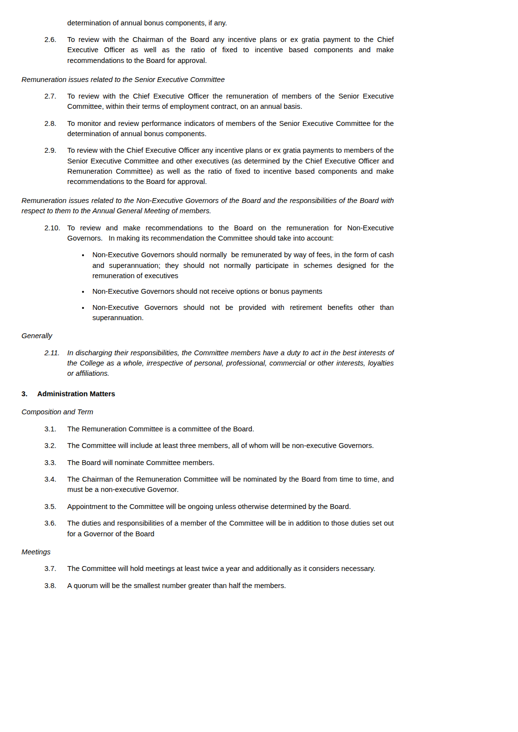determination of annual bonus components, if any.
2.6. To review with the Chairman of the Board any incentive plans or ex gratia payment to the Chief Executive Officer as well as the ratio of fixed to incentive based components and make recommendations to the Board for approval.
Remuneration issues related to the Senior Executive Committee
2.7. To review with the Chief Executive Officer the remuneration of members of the Senior Executive Committee, within their terms of employment contract, on an annual basis.
2.8. To monitor and review performance indicators of members of the Senior Executive Committee for the determination of annual bonus components.
2.9. To review with the Chief Executive Officer any incentive plans or ex gratia payments to members of the Senior Executive Committee and other executives (as determined by the Chief Executive Officer and Remuneration Committee) as well as the ratio of fixed to incentive based components and make recommendations to the Board for approval.
Remuneration issues related to the Non-Executive Governors of the Board and the responsibilities of the Board with respect to them to the Annual General Meeting of members.
2.10. To review and make recommendations to the Board on the remuneration for Non-Executive Governors. In making its recommendation the Committee should take into account:
Non-Executive Governors should normally be remunerated by way of fees, in the form of cash and superannuation; they should not normally participate in schemes designed for the remuneration of executives
Non-Executive Governors should not receive options or bonus payments
Non-Executive Governors should not be provided with retirement benefits other than superannuation.
Generally
2.11. In discharging their responsibilities, the Committee members have a duty to act in the best interests of the College as a whole, irrespective of personal, professional, commercial or other interests, loyalties or affiliations.
3. Administration Matters
Composition and Term
3.1. The Remuneration Committee is a committee of the Board.
3.2. The Committee will include at least three members, all of whom will be non-executive Governors.
3.3. The Board will nominate Committee members.
3.4. The Chairman of the Remuneration Committee will be nominated by the Board from time to time, and must be a non-executive Governor.
3.5. Appointment to the Committee will be ongoing unless otherwise determined by the Board.
3.6. The duties and responsibilities of a member of the Committee will be in addition to those duties set out for a Governor of the Board
Meetings
3.7. The Committee will hold meetings at least twice a year and additionally as it considers necessary.
3.8. A quorum will be the smallest number greater than half the members.